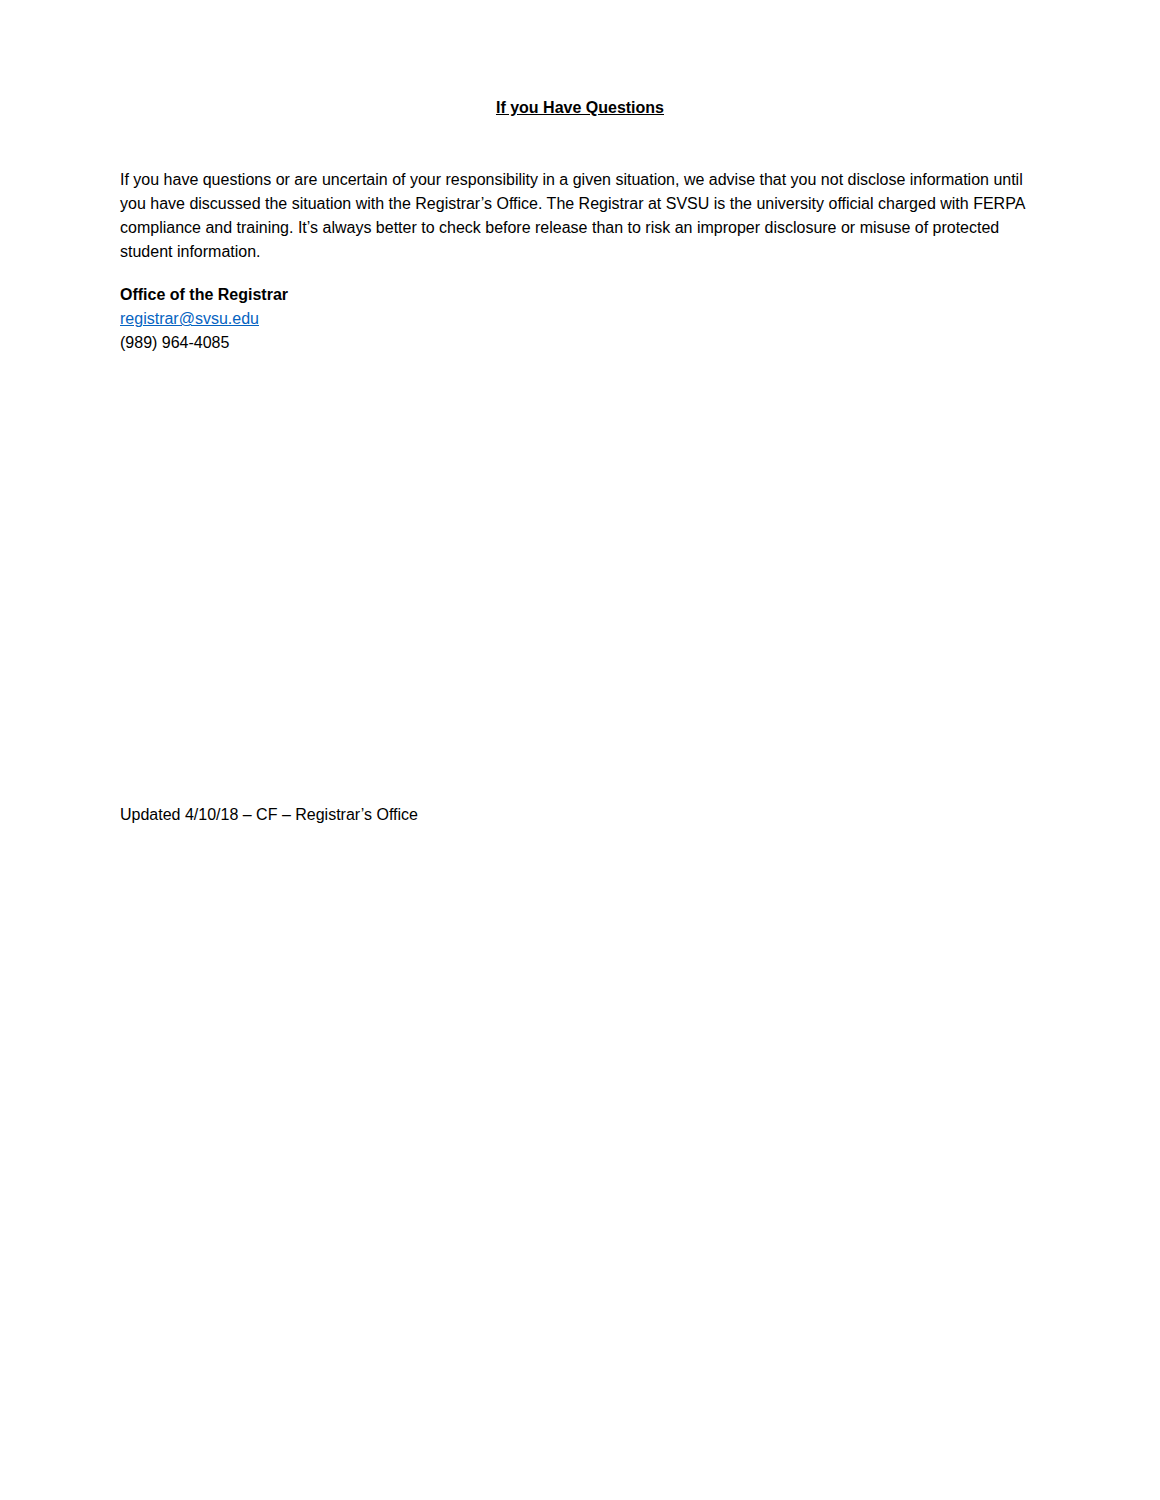If you Have Questions
If you have questions or are uncertain of your responsibility in a given situation, we advise that you not disclose information until you have discussed the situation with the Registrar’s Office. The Registrar at SVSU is the university official charged with FERPA compliance and training. It’s always better to check before release than to risk an improper disclosure or misuse of protected student information.
Office of the Registrar
registrar@svsu.edu
(989) 964-4085
Updated 4/10/18 – CF – Registrar’s Office